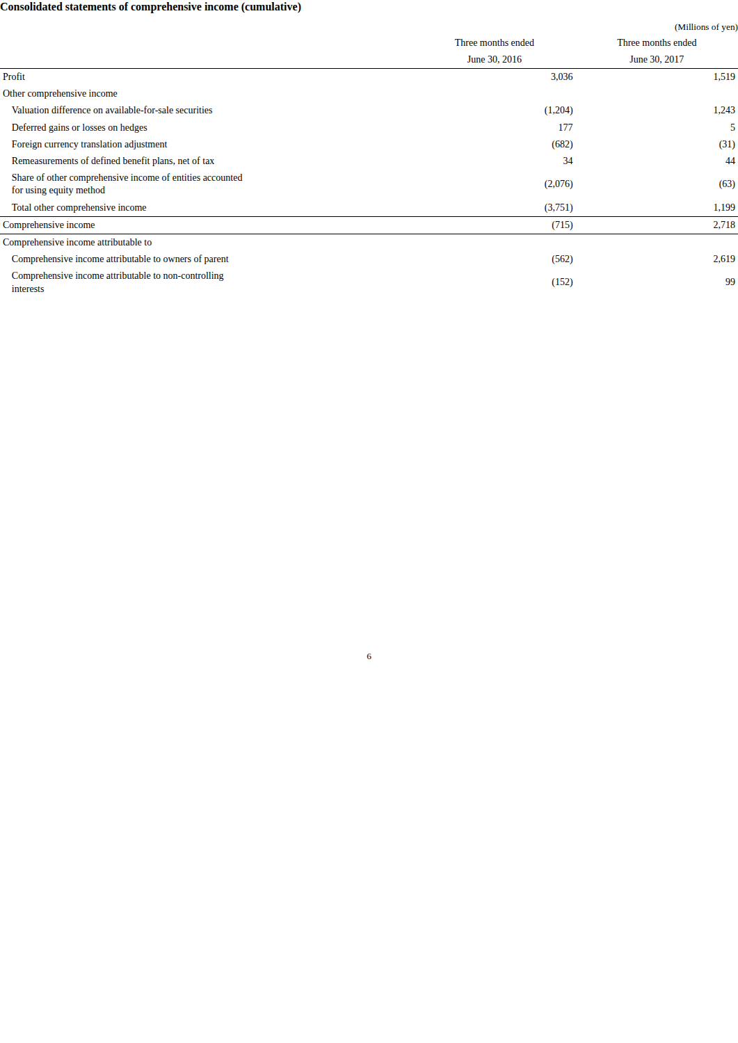Consolidated statements of comprehensive income (cumulative)
(Millions of yen)
| | Three months ended | Three months ended |
| --- | --- | --- |
| | June 30, 2016 | June 30, 2017 |
| Profit | 3,036 | 1,519 |
| Other comprehensive income | | |
| Valuation difference on available-for-sale securities | (1,204) | 1,243 |
| Deferred gains or losses on hedges | 177 | 5 |
| Foreign currency translation adjustment | (682) | (31) |
| Remeasurements of defined benefit plans, net of tax | 34 | 44 |
| Share of other comprehensive income of entities accounted for using equity method | (2,076) | (63) |
| Total other comprehensive income | (3,751) | 1,199 |
| Comprehensive income | (715) | 2,718 |
| Comprehensive income attributable to | | |
| Comprehensive income attributable to owners of parent | (562) | 2,619 |
| Comprehensive income attributable to non-controlling interests | (152) | 99 |
6